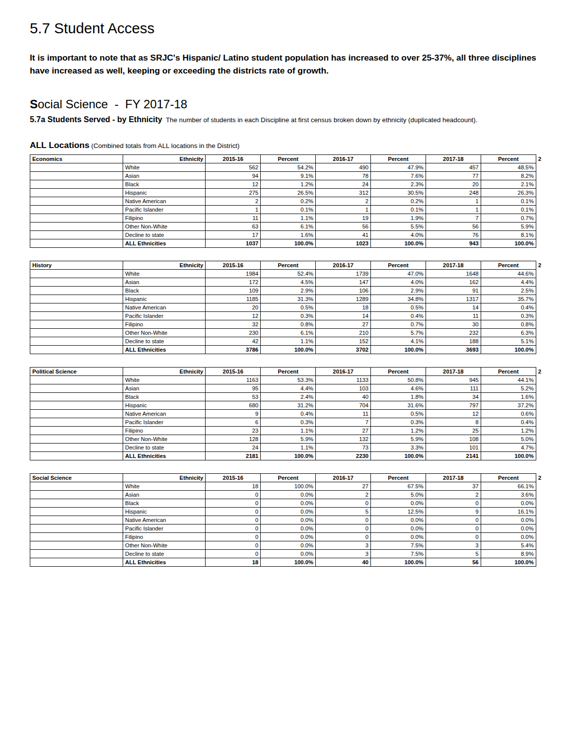5.7 Student Access
It is important to note that as SRJC's Hispanic/ Latino student population has increased to over 25-37%, all three disciplines have increased as well, keeping or exceeding the districts rate of growth.
Social Science - FY 2017-18
5.7a Students Served - by Ethnicity The number of students in each Discipline at first census broken down by ethnicity (duplicated headcount).
ALL Locations (Combined totals from ALL locations in the District)
| Economics | Ethnicity | 2015-16 | Percent | 2016-17 | Percent | 2017-18 | Percent | 2 |
| --- | --- | --- | --- | --- | --- | --- | --- | --- |
| | White | 562 | 54.2% | 490 | 47.9% | 457 | 48.5% | |
| | Asian | 94 | 9.1% | 78 | 7.6% | 77 | 8.2% | |
| | Black | 12 | 1.2% | 24 | 2.3% | 20 | 2.1% | |
| | Hispanic | 275 | 26.5% | 312 | 30.5% | 248 | 26.3% | |
| | Native American | 2 | 0.2% | 2 | 0.2% | 1 | 0.1% | |
| | Pacific Islander | 1 | 0.1% | 1 | 0.1% | 1 | 0.1% | |
| | Filipino | 11 | 1.1% | 19 | 1.9% | 7 | 0.7% | |
| | Other Non-White | 63 | 6.1% | 56 | 5.5% | 56 | 5.9% | |
| | Decline to state | 17 | 1.6% | 41 | 4.0% | 76 | 8.1% | |
| | ALL Ethnicities | 1037 | 100.0% | 1023 | 100.0% | 943 | 100.0% | |
| History | Ethnicity | 2015-16 | Percent | 2016-17 | Percent | 2017-18 | Percent | 2 |
| --- | --- | --- | --- | --- | --- | --- | --- | --- |
| | White | 1984 | 52.4% | 1739 | 47.0% | 1648 | 44.6% | |
| | Asian | 172 | 4.5% | 147 | 4.0% | 162 | 4.4% | |
| | Black | 109 | 2.9% | 106 | 2.9% | 91 | 2.5% | |
| | Hispanic | 1185 | 31.3% | 1289 | 34.8% | 1317 | 35.7% | |
| | Native American | 20 | 0.5% | 18 | 0.5% | 14 | 0.4% | |
| | Pacific Islander | 12 | 0.3% | 14 | 0.4% | 11 | 0.3% | |
| | Filipino | 32 | 0.8% | 27 | 0.7% | 30 | 0.8% | |
| | Other Non-White | 230 | 6.1% | 210 | 5.7% | 232 | 6.3% | |
| | Decline to state | 42 | 1.1% | 152 | 4.1% | 188 | 5.1% | |
| | ALL Ethnicities | 3786 | 100.0% | 3702 | 100.0% | 3693 | 100.0% | |
| Political Science | Ethnicity | 2015-16 | Percent | 2016-17 | Percent | 2017-18 | Percent | 2 |
| --- | --- | --- | --- | --- | --- | --- | --- | --- |
| | White | 1163 | 53.3% | 1133 | 50.8% | 945 | 44.1% | |
| | Asian | 95 | 4.4% | 103 | 4.6% | 111 | 5.2% | |
| | Black | 53 | 2.4% | 40 | 1.8% | 34 | 1.6% | |
| | Hispanic | 680 | 31.2% | 704 | 31.6% | 797 | 37.2% | |
| | Native American | 9 | 0.4% | 11 | 0.5% | 12 | 0.6% | |
| | Pacific Islander | 6 | 0.3% | 7 | 0.3% | 8 | 0.4% | |
| | Filipino | 23 | 1.1% | 27 | 1.2% | 25 | 1.2% | |
| | Other Non-White | 128 | 5.9% | 132 | 5.9% | 108 | 5.0% | |
| | Decline to state | 24 | 1.1% | 73 | 3.3% | 101 | 4.7% | |
| | ALL Ethnicities | 2181 | 100.0% | 2230 | 100.0% | 2141 | 100.0% | |
| Social Science | Ethnicity | 2015-16 | Percent | 2016-17 | Percent | 2017-18 | Percent | 2 |
| --- | --- | --- | --- | --- | --- | --- | --- | --- |
| | White | 18 | 100.0% | 27 | 67.5% | 37 | 66.1% | |
| | Asian | 0 | 0.0% | 2 | 5.0% | 2 | 3.6% | |
| | Black | 0 | 0.0% | 0 | 0.0% | 0 | 0.0% | |
| | Hispanic | 0 | 0.0% | 5 | 12.5% | 9 | 16.1% | |
| | Native American | 0 | 0.0% | 0 | 0.0% | 0 | 0.0% | |
| | Pacific Islander | 0 | 0.0% | 0 | 0.0% | 0 | 0.0% | |
| | Filipino | 0 | 0.0% | 0 | 0.0% | 0 | 0.0% | |
| | Other Non-White | 0 | 0.0% | 3 | 7.5% | 3 | 5.4% | |
| | Decline to state | 0 | 0.0% | 3 | 7.5% | 5 | 8.9% | |
| | ALL Ethnicities | 18 | 100.0% | 40 | 100.0% | 56 | 100.0% | |